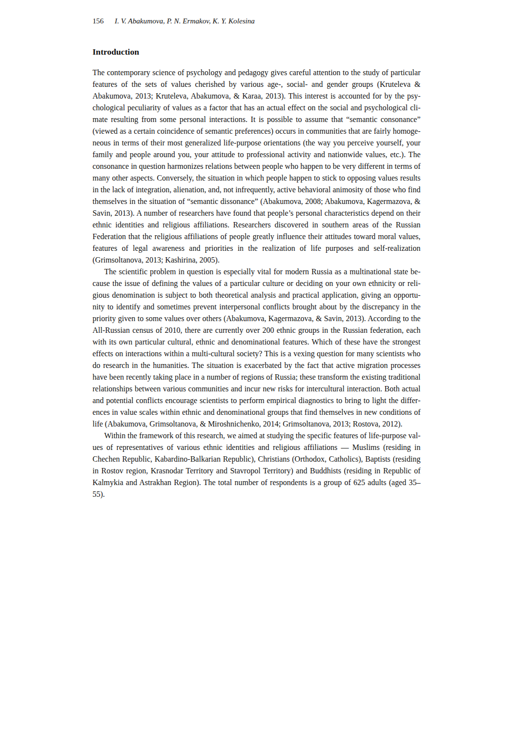156 I. V. Abakumova, P. N. Ermakov, K. Y. Kolesina
Introduction
The contemporary science of psychology and pedagogy gives careful attention to the study of particular features of the sets of values cherished by various age-, social- and gender groups (Kruteleva & Abakumova, 2013; Kruteleva, Abakumova, & Karaa, 2013). This interest is accounted for by the psychological peculiarity of values as a factor that has an actual effect on the social and psychological climate resulting from some personal interactions. It is possible to assume that “semantic consonance” (viewed as a certain coincidence of semantic preferences) occurs in communities that are fairly homogeneous in terms of their most generalized life-purpose orientations (the way you perceive yourself, your family and people around you, your attitude to professional activity and nationwide values, etc.). The consonance in question harmonizes relations between people who happen to be very different in terms of many other aspects. Conversely, the situation in which people happen to stick to opposing values results in the lack of integration, alienation, and, not infrequently, active behavioral animosity of those who find themselves in the situation of “semantic dissonance” (Abakumova, 2008; Abakumova, Kagermazova, & Savin, 2013). A number of researchers have found that people’s personal characteristics depend on their ethnic identities and religious affiliations. Researchers discovered in southern areas of the Russian Federation that the religious affiliations of people greatly influence their attitudes toward moral values, features of legal awareness and priorities in the realization of life purposes and self-realization (Grimsoltanova, 2013; Kashirina, 2005).
The scientific problem in question is especially vital for modern Russia as a multinational state because the issue of defining the values of a particular culture or deciding on your own ethnicity or religious denomination is subject to both theoretical analysis and practical application, giving an opportunity to identify and sometimes prevent interpersonal conflicts brought about by the discrepancy in the priority given to some values over others (Abakumova, Kagermazova, & Savin, 2013). According to the All-Russian census of 2010, there are currently over 200 ethnic groups in the Russian federation, each with its own particular cultural, ethnic and denominational features. Which of these have the strongest effects on interactions within a multi-cultural society? This is a vexing question for many scientists who do research in the humanities. The situation is exacerbated by the fact that active migration processes have been recently taking place in a number of regions of Russia; these transform the existing traditional relationships between various communities and incur new risks for intercultural interaction. Both actual and potential conflicts encourage scientists to perform empirical diagnostics to bring to light the differences in value scales within ethnic and denominational groups that find themselves in new conditions of life (Abakumova, Grimsoltanova, & Miroshnichenko, 2014; Grimsoltanova, 2013; Rostova, 2012).
Within the framework of this research, we aimed at studying the specific features of life-purpose values of representatives of various ethnic identities and religious affiliations — Muslims (residing in Chechen Republic, Kabardino-Balkarian Republic), Christians (Orthodox, Catholics), Baptists (residing in Rostov region, Krasnodar Territory and Stavropol Territory) and Buddhists (residing in Republic of Kalmykia and Astrakhan Region). The total number of respondents is a group of 625 adults (aged 35–55).